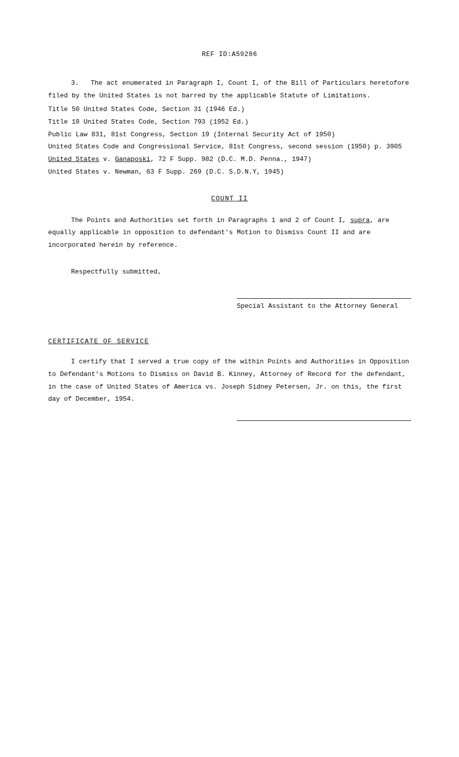REF ID:A59286
3. The act enumerated in Paragraph I, Count I, of the Bill of Particulars heretofore filed by the United States is not barred by the applicable Statute of Limitations.
Title 50 United States Code, Section 31 (1946 Ed.)
Title 18 United States Code, Section 793 (1952 Ed.)
Public Law 831, 81st Congress, Section 19 (Internal Security Act of 1950)
United States Code and Congressional Service, 81st Congress, second session (1950) p. 3905
United States v. Ganaposki, 72 F Supp. 982 (D.C. M.D. Penna., 1947)
United States v. Newman, 63 F Supp. 269 (D.C. S.D.N.Y, 1945)
COUNT II
The Points and Authorities set forth in Paragraphs 1 and 2 of Count I, supra, are equally applicable in opposition to defendant's Motion to Dismiss Count II and are incorporated herein by reference.
Respectfully submitted,
Special Assistant to the Attorney General
CERTIFICATE OF SERVICE
I certify that I served a true copy of the within Points and Authorities in Opposition to Defendant's Motions to Dismiss on David B. Kinney, Attorney of Record for the defendant, in the case of United States of America vs. Joseph Sidney Petersen, Jr. on this, the first day of December, 1954.